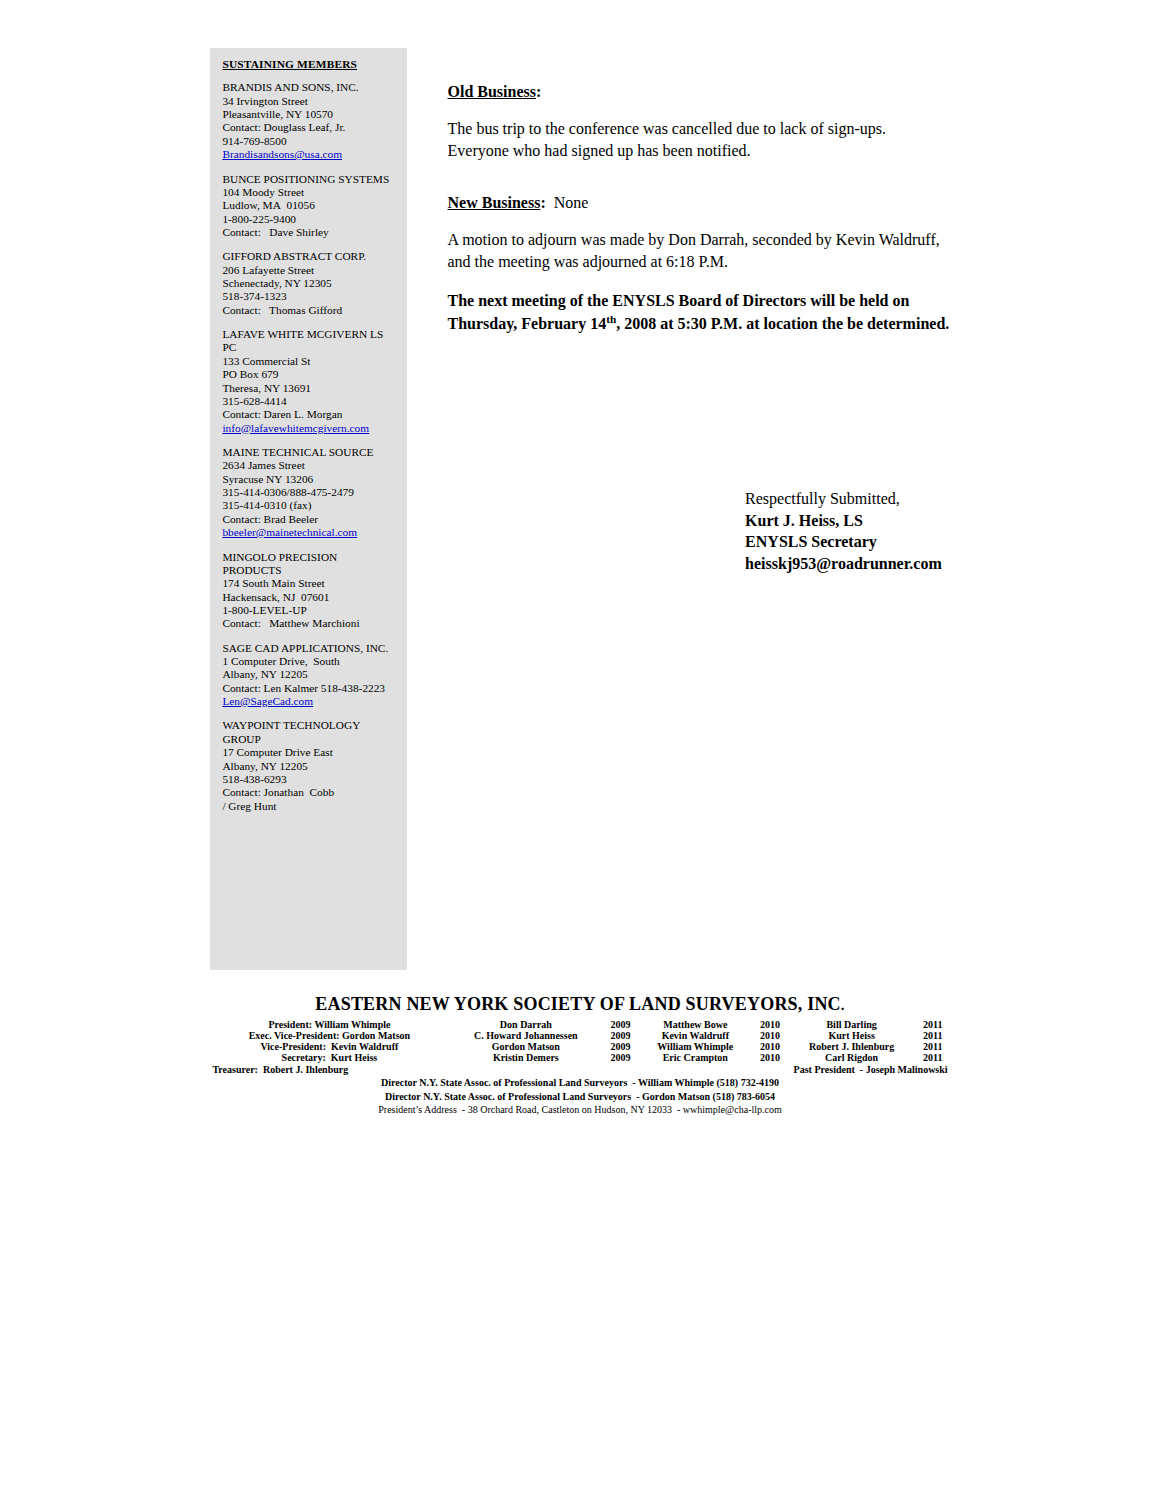SUSTAINING MEMBERS
BRANDIS AND SONS, INC.
34 Irvington Street
Pleasantville, NY 10570
Contact: Douglass Leaf, Jr.
914-769-8500
Brandisandsons@usa.com
BUNCE POSITIONING SYSTEMS
104 Moody Street
Ludlow, MA 01056
1-800-225-9400
Contact: Dave Shirley
GIFFORD ABSTRACT CORP.
206 Lafayette Street
Schenectady, NY 12305
518-374-1323
Contact: Thomas Gifford
LAFAVE WHITE MCGIVERN LS PC
133 Commercial St
PO Box 679
Theresa, NY 13691
315-628-4414
Contact: Daren L. Morgan
info@lafavewhitemcgivern.com
MAINE TECHNICAL SOURCE
2634 James Street
Syracuse NY 13206
315-414-0306/888-475-2479
315-414-0310 (fax)
Contact: Brad Beeler
bbeeler@mainetechnical.com
MINGOLO PRECISION PRODUCTS
174 South Main Street
Hackensack, NJ 07601
1-800-LEVEL-UP
Contact: Matthew Marchioni
SAGE CAD APPLICATIONS, INC.
1 Computer Drive, South
Albany, NY 12205
Contact: Len Kalmer 518-438-2223
Len@SageCad.com
WAYPOINT TECHNOLOGY GROUP
17 Computer Drive East
Albany, NY 12205
518-438-6293
Contact: Jonathan Cobb
/ Greg Hunt
Old Business
:
The bus trip to the conference was cancelled due to lack of sign-ups. Everyone who had signed up has been notified.
New Business
: None
A motion to adjourn was made by Don Darrah, seconded by Kevin Waldruff, and the meeting was adjourned at 6:18 P.M.
The next meeting of the ENYSLS Board of Directors will be held on Thursday, February 14th, 2008 at 5:30 P.M. at location the be determined.
Respectfully Submitted,
Kurt J. Heiss, LS
ENYSLS Secretary
heisskj953@roadrunner.com
EASTERN NEW YORK SOCIETY OF LAND SURVEYORS, INC.
| President: William Whimple | Don Darrah | 2009 | Matthew Bowe | 2010 | Bill Darling | 2011 |
| Exec. Vice-President: Gordon Matson | C. Howard Johannessen | 2009 | Kevin Waldruff | 2010 | Kurt Heiss | 2011 |
| Vice-President: Kevin Waldruff | Gordon Matson | 2009 | William Whimple | 2010 | Robert J. Ihlenburg | 2011 |
| Secretary: Kurt Heiss | Kristin Demers | 2009 | Eric Crampton | 2010 | Carl Rigdon | 2011 |
Treasurer: Robert J. Ihlenburg Past President - Joseph Malinowski
Director N.Y. State Assoc. of Professional Land Surveyors - William Whimple (518) 732-4190
Director N.Y. State Assoc. of Professional Land Surveyors - Gordon Matson (518) 783-6054
President’s Address - 38 Orchard Road, Castleton on Hudson, NY 12033 - wwhimple@cha-llp.com